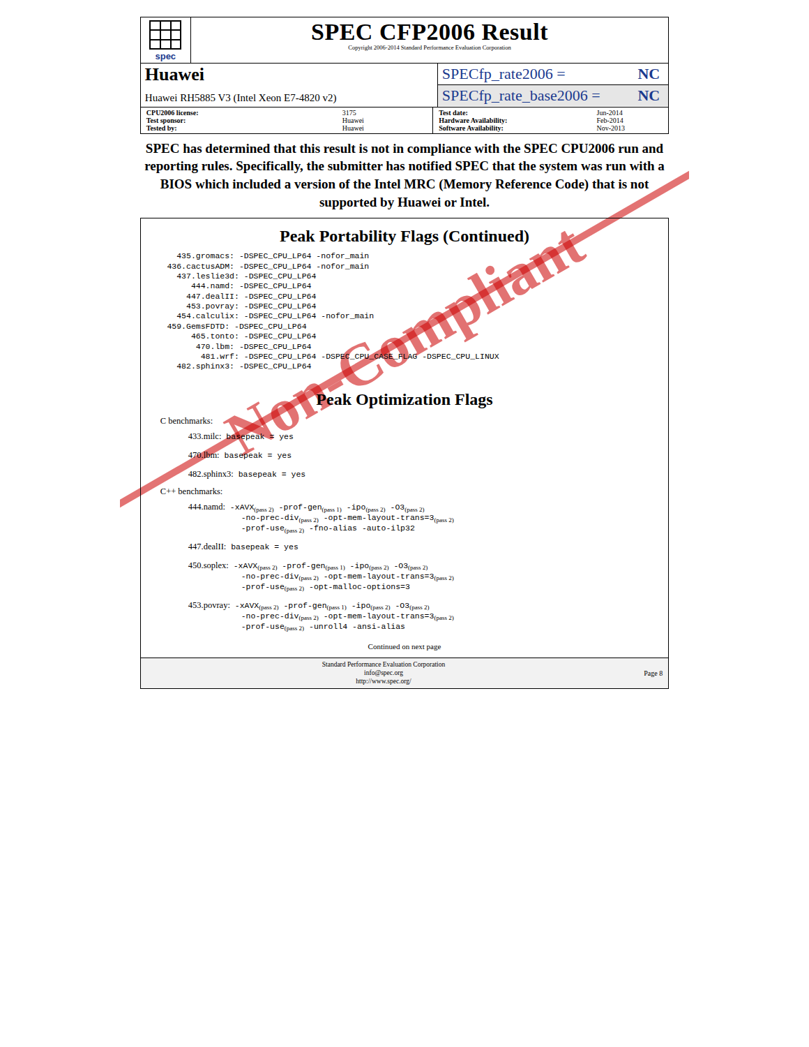Non-Compliant
spec
SPEC CFP2006 Result
Copyright 2006-2014 Standard Performance Evaluation Corporation
Huawei
Huawei RH5885 V3 (Intel Xeon E7-4820 v2)
SPECfp_rate2006 = NC
SPECfp_rate_base2006 = NC
| CPU2006 license: | 3175 |
| Test sponsor: | Huawei |
| Tested by: | Huawei |
| Test date: | Jun-2014 |
| Hardware Availability: | Feb-2014 |
| Software Availability: | Nov-2013 |
SPEC has determined that this result is not in compliance with the SPEC CPU2006 run and reporting rules. Specifically, the submitter has notified SPEC that the system was run with a BIOS which included a version of the Intel MRC (Memory Reference Code) that is not supported by Huawei or Intel.
Peak Portability Flags (Continued)
      435.gromacs: -DSPEC_CPU_LP64 -nofor_main
    436.cactusADM: -DSPEC_CPU_LP64 -nofor_main
      437.leslie3d: -DSPEC_CPU_LP64
         444.namd: -DSPEC_CPU_LP64
        447.dealII: -DSPEC_CPU_LP64
        453.povray: -DSPEC_CPU_LP64
      454.calculix: -DSPEC_CPU_LP64 -nofor_main
    459.GemsFDTD: -DSPEC_CPU_LP64
         465.tonto: -DSPEC_CPU_LP64
          470.lbm: -DSPEC_CPU_LP64
           481.wrf: -DSPEC_CPU_LP64 -DSPEC_CPU_CASE_FLAG -DSPEC_CPU_LINUX
      482.sphinx3: -DSPEC_CPU_LP64
Peak Optimization Flags
C benchmarks:
433.milc: basepeak = yes
470.lbm: basepeak = yes
482.sphinx3: basepeak = yes
C++ benchmarks:
444.namd: -xAVX(pass 2) -prof-gen(pass 1) -ipo(pass 2) -O3(pass 2) -no-prec-div(pass 2) -opt-mem-layout-trans=3(pass 2) -prof-use(pass 2) -fno-alias -auto-ilp32
447.dealII: basepeak = yes
450.soplex: -xAVX(pass 2) -prof-gen(pass 1) -ipo(pass 2) -O3(pass 2) -no-prec-div(pass 2) -opt-mem-layout-trans=3(pass 2) -prof-use(pass 2) -opt-malloc-options=3
453.povray: -xAVX(pass 2) -prof-gen(pass 1) -ipo(pass 2) -O3(pass 2) -no-prec-div(pass 2) -opt-mem-layout-trans=3(pass 2) -prof-use(pass 2) -unroll4 -ansi-alias
Continued on next page
Standard Performance Evaluation Corporation
info@spec.org
http://www.spec.org/
Page 8